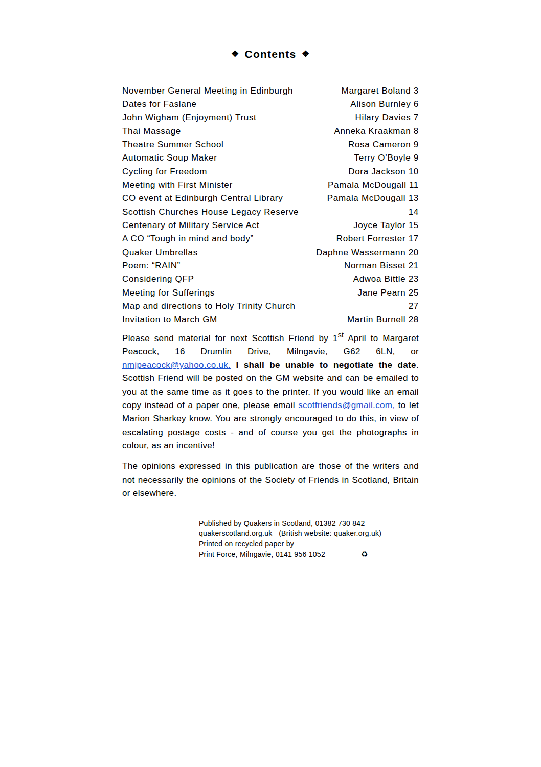❖Contents❖
| November General Meeting in Edinburgh | Margaret Boland 3 |
| Dates for Faslane | Alison Burnley 6 |
| John Wigham (Enjoyment) Trust | Hilary Davies 7 |
| Thai Massage | Anneka Kraakman 8 |
| Theatre Summer School | Rosa Cameron 9 |
| Automatic Soup Maker | Terry O’Boyle 9 |
| Cycling for Freedom | Dora Jackson 10 |
| Meeting with First Minister | Pamala McDougall 11 |
| CO event at Edinburgh Central Library | Pamala McDougall 13 |
| Scottish Churches House Legacy Reserve | 14 |
| Centenary of Military Service Act | Joyce Taylor 15 |
| A CO “Tough in mind and body” | Robert Forrester 17 |
| Quaker Umbrellas | Daphne Wassermann 20 |
| Poem: “RAIN” | Norman Bisset 21 |
| Considering QFP | Adwoa Bittle 23 |
| Meeting for Sufferings | Jane Pearn 25 |
| Map and directions to Holy Trinity Church | 27 |
| Invitation to March GM | Martin Burnell 28 |
Please send material for next Scottish Friend by 1st April to Margaret Peacock, 16 Drumlin Drive, Milngavie, G62 6LN, or nmjpeacock@yahoo.co.uk. I shall be unable to negotiate the date. Scottish Friend will be posted on the GM website and can be emailed to you at the same time as it goes to the printer. If you would like an email copy instead of a paper one, please email scotfriends@gmail.com, to let Marion Sharkey know. You are strongly encouraged to do this, in view of escalating postage costs - and of course you get the photographs in colour, as an incentive!
The opinions expressed in this publication are those of the writers and not necessarily the opinions of the Society of Friends in Scotland, Britain or elsewhere.
Published by Quakers in Scotland, 01382 730 842
quakerscotland.org.uk (British website: quaker.org.uk)
Printed on recycled paper by
Print Force, Milngavie, 0141 956 1052♻